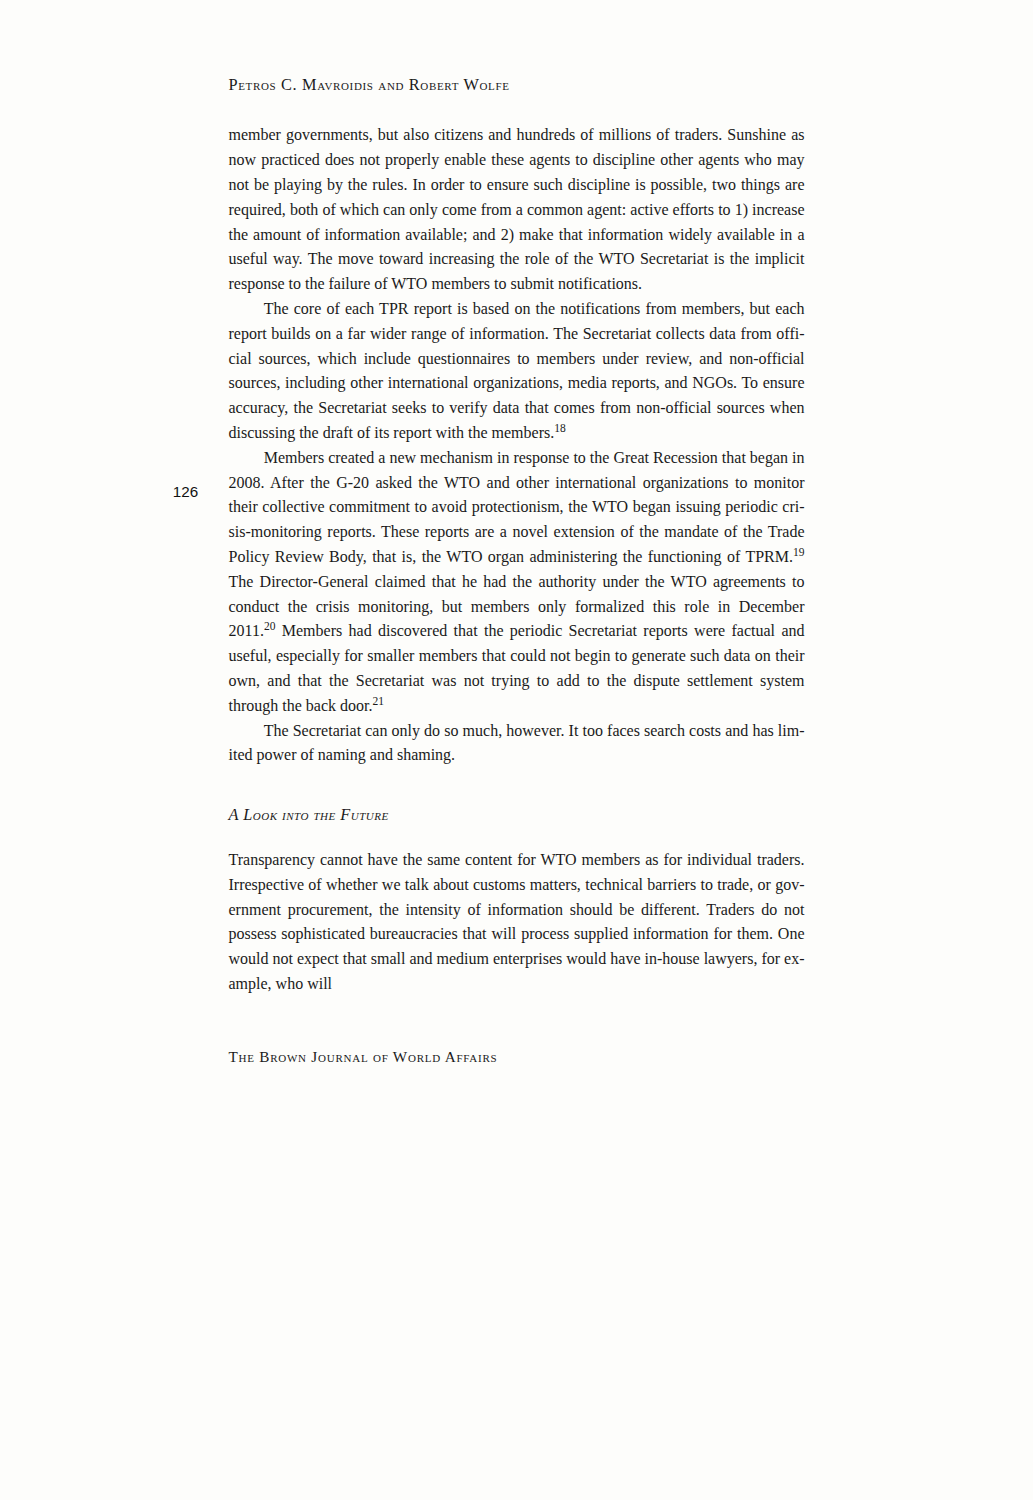Petros C. Mavroidis and Robert Wolfe
126
member governments, but also citizens and hundreds of millions of traders. Sunshine as now practiced does not properly enable these agents to discipline other agents who may not be playing by the rules. In order to ensure such discipline is possible, two things are required, both of which can only come from a common agent: active efforts to 1) increase the amount of information available; and 2) make that information widely available in a useful way. The move toward increasing the role of the WTO Secretariat is the implicit response to the failure of WTO members to submit notifications.
The core of each TPR report is based on the notifications from members, but each report builds on a far wider range of information. The Secretariat collects data from official sources, which include questionnaires to members under review, and non-official sources, including other international organizations, media reports, and NGOs. To ensure accuracy, the Secretariat seeks to verify data that comes from non-official sources when discussing the draft of its report with the members.18
Members created a new mechanism in response to the Great Recession that began in 2008. After the G-20 asked the WTO and other international organizations to monitor their collective commitment to avoid protectionism, the WTO began issuing periodic crisis-monitoring reports. These reports are a novel extension of the mandate of the Trade Policy Review Body, that is, the WTO organ administering the functioning of TPRM.19 The Director-General claimed that he had the authority under the WTO agreements to conduct the crisis monitoring, but members only formalized this role in December 2011.20 Members had discovered that the periodic Secretariat reports were factual and useful, especially for smaller members that could not begin to generate such data on their own, and that the Secretariat was not trying to add to the dispute settlement system through the back door.21
The Secretariat can only do so much, however. It too faces search costs and has limited power of naming and shaming.
A Look into the Future
Transparency cannot have the same content for WTO members as for individual traders. Irrespective of whether we talk about customs matters, technical barriers to trade, or government procurement, the intensity of information should be different. Traders do not possess sophisticated bureaucracies that will process supplied information for them. One would not expect that small and medium enterprises would have in-house lawyers, for example, who will
The Brown Journal of World Affairs